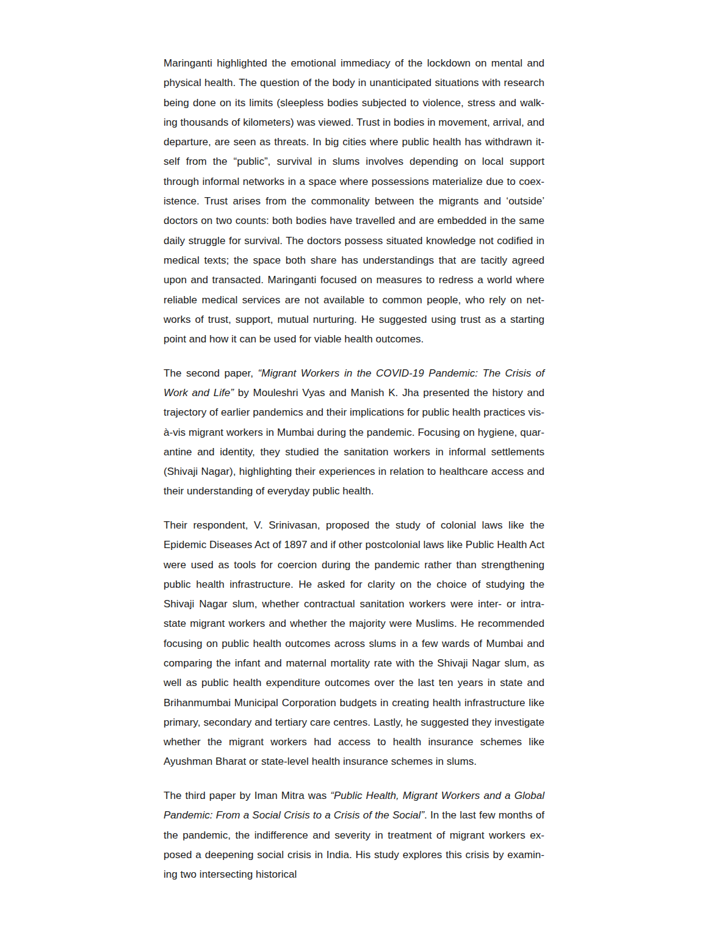Maringanti highlighted the emotional immediacy of the lockdown on mental and physical health. The question of the body in unanticipated situations with research being done on its limits (sleepless bodies subjected to violence, stress and walking thousands of kilometers) was viewed. Trust in bodies in movement, arrival, and departure, are seen as threats. In big cities where public health has withdrawn itself from the “public”, survival in slums involves depending on local support through informal networks in a space where possessions materialize due to coexistence. Trust arises from the commonality between the migrants and ‘outside’ doctors on two counts: both bodies have travelled and are embedded in the same daily struggle for survival. The doctors possess situated knowledge not codified in medical texts; the space both share has understandings that are tacitly agreed upon and transacted. Maringanti focused on measures to redress a world where reliable medical services are not available to common people, who rely on networks of trust, support, mutual nurturing. He suggested using trust as a starting point and how it can be used for viable health outcomes.
The second paper, “Migrant Workers in the COVID-19 Pandemic: The Crisis of Work and Life” by Mouleshri Vyas and Manish K. Jha presented the history and trajectory of earlier pandemics and their implications for public health practices vis-à-vis migrant workers in Mumbai during the pandemic. Focusing on hygiene, quarantine and identity, they studied the sanitation workers in informal settlements (Shivaji Nagar), highlighting their experiences in relation to healthcare access and their understanding of everyday public health.
Their respondent, V. Srinivasan, proposed the study of colonial laws like the Epidemic Diseases Act of 1897 and if other postcolonial laws like Public Health Act were used as tools for coercion during the pandemic rather than strengthening public health infrastructure. He asked for clarity on the choice of studying the Shivaji Nagar slum, whether contractual sanitation workers were inter- or intra-state migrant workers and whether the majority were Muslims. He recommended focusing on public health outcomes across slums in a few wards of Mumbai and comparing the infant and maternal mortality rate with the Shivaji Nagar slum, as well as public health expenditure outcomes over the last ten years in state and Brihanmumbai Municipal Corporation budgets in creating health infrastructure like primary, secondary and tertiary care centres. Lastly, he suggested they investigate whether the migrant workers had access to health insurance schemes like Ayushman Bharat or state-level health insurance schemes in slums.
The third paper by Iman Mitra was “Public Health, Migrant Workers and a Global Pandemic: From a Social Crisis to a Crisis of the Social”. In the last few months of the pandemic, the indifference and severity in treatment of migrant workers exposed a deepening social crisis in India. His study explores this crisis by examining two intersecting historical